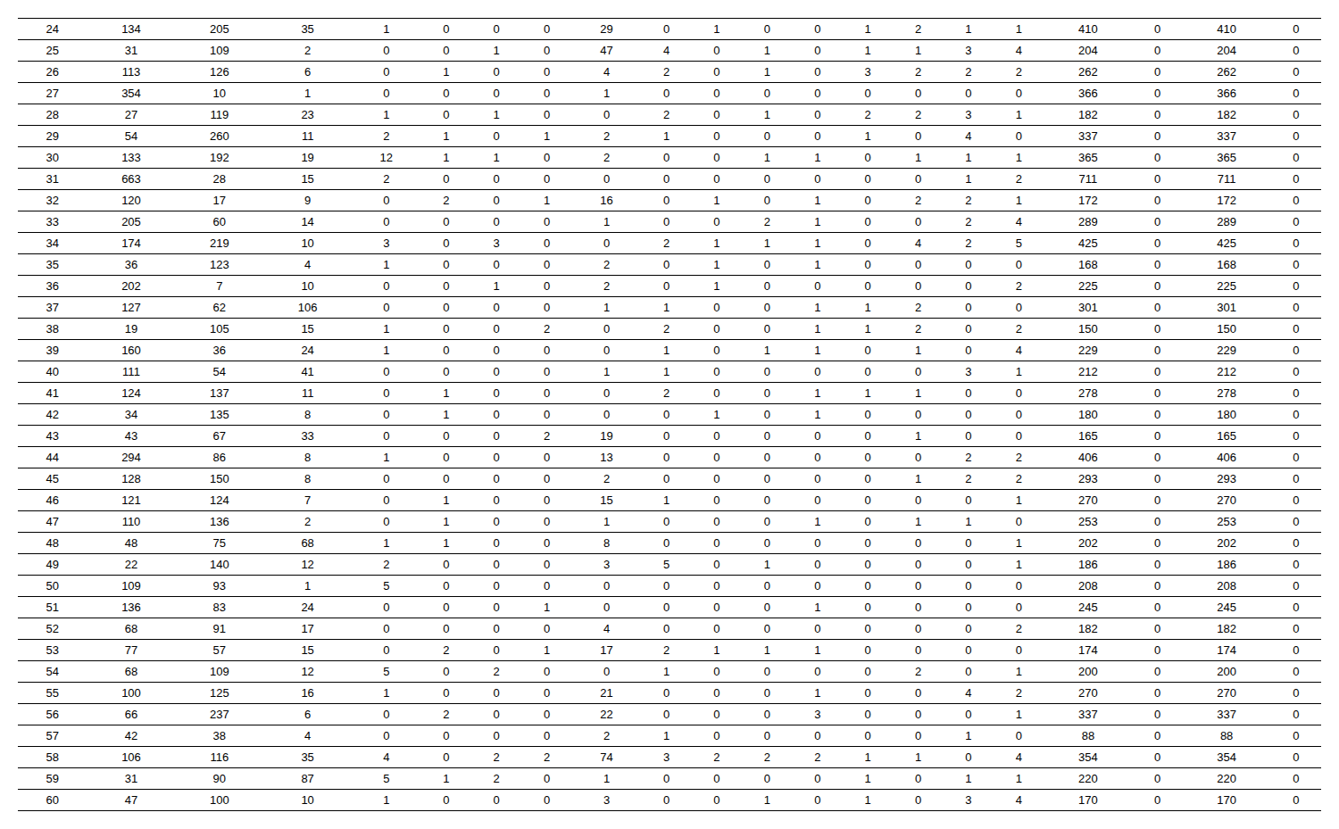| 24 | 134 | 205 | 35 | 1 | 0 | 0 | 0 | 29 | 0 | 1 | 0 | 0 | 1 | 2 | 1 | 1 | 410 | 0 | 410 | 0 |
| 25 | 31 | 109 | 2 | 0 | 0 | 1 | 0 | 47 | 4 | 0 | 1 | 0 | 1 | 1 | 3 | 4 | 204 | 0 | 204 | 0 |
| 26 | 113 | 126 | 6 | 0 | 1 | 0 | 0 | 4 | 2 | 0 | 1 | 0 | 3 | 2 | 2 | 2 | 262 | 0 | 262 | 0 |
| 27 | 354 | 10 | 1 | 0 | 0 | 0 | 0 | 1 | 0 | 0 | 0 | 0 | 0 | 0 | 0 | 0 | 366 | 0 | 366 | 0 |
| 28 | 27 | 119 | 23 | 1 | 0 | 1 | 0 | 0 | 2 | 0 | 1 | 0 | 2 | 2 | 3 | 1 | 182 | 0 | 182 | 0 |
| 29 | 54 | 260 | 11 | 2 | 1 | 0 | 1 | 2 | 1 | 0 | 0 | 0 | 1 | 0 | 4 | 0 | 337 | 0 | 337 | 0 |
| 30 | 133 | 192 | 19 | 12 | 1 | 1 | 0 | 2 | 0 | 0 | 1 | 1 | 0 | 1 | 1 | 1 | 365 | 0 | 365 | 0 |
| 31 | 663 | 28 | 15 | 2 | 0 | 0 | 0 | 0 | 0 | 0 | 0 | 0 | 0 | 0 | 1 | 2 | 711 | 0 | 711 | 0 |
| 32 | 120 | 17 | 9 | 0 | 2 | 0 | 1 | 16 | 0 | 1 | 0 | 1 | 0 | 2 | 2 | 1 | 172 | 0 | 172 | 0 |
| 33 | 205 | 60 | 14 | 0 | 0 | 0 | 0 | 1 | 0 | 0 | 2 | 1 | 0 | 0 | 2 | 4 | 289 | 0 | 289 | 0 |
| 34 | 174 | 219 | 10 | 3 | 0 | 3 | 0 | 0 | 2 | 1 | 1 | 1 | 0 | 4 | 2 | 5 | 425 | 0 | 425 | 0 |
| 35 | 36 | 123 | 4 | 1 | 0 | 0 | 0 | 2 | 0 | 1 | 0 | 1 | 0 | 0 | 0 | 0 | 168 | 0 | 168 | 0 |
| 36 | 202 | 7 | 10 | 0 | 0 | 1 | 0 | 2 | 0 | 1 | 0 | 0 | 0 | 0 | 0 | 2 | 225 | 0 | 225 | 0 |
| 37 | 127 | 62 | 106 | 0 | 0 | 0 | 0 | 1 | 1 | 0 | 0 | 1 | 1 | 2 | 0 | 0 | 301 | 0 | 301 | 0 |
| 38 | 19 | 105 | 15 | 1 | 0 | 0 | 2 | 0 | 2 | 0 | 0 | 1 | 1 | 2 | 0 | 2 | 150 | 0 | 150 | 0 |
| 39 | 160 | 36 | 24 | 1 | 0 | 0 | 0 | 0 | 1 | 0 | 1 | 1 | 0 | 1 | 0 | 4 | 229 | 0 | 229 | 0 |
| 40 | 111 | 54 | 41 | 0 | 0 | 0 | 0 | 1 | 1 | 0 | 0 | 0 | 0 | 0 | 3 | 1 | 212 | 0 | 212 | 0 |
| 41 | 124 | 137 | 11 | 0 | 1 | 0 | 0 | 0 | 2 | 0 | 0 | 1 | 1 | 1 | 0 | 0 | 278 | 0 | 278 | 0 |
| 42 | 34 | 135 | 8 | 0 | 1 | 0 | 0 | 0 | 0 | 1 | 0 | 1 | 0 | 0 | 0 | 0 | 180 | 0 | 180 | 0 |
| 43 | 43 | 67 | 33 | 0 | 0 | 0 | 2 | 19 | 0 | 0 | 0 | 0 | 0 | 1 | 0 | 0 | 165 | 0 | 165 | 0 |
| 44 | 294 | 86 | 8 | 1 | 0 | 0 | 0 | 13 | 0 | 0 | 0 | 0 | 0 | 0 | 2 | 2 | 406 | 0 | 406 | 0 |
| 45 | 128 | 150 | 8 | 0 | 0 | 0 | 0 | 2 | 0 | 0 | 0 | 0 | 0 | 1 | 2 | 2 | 293 | 0 | 293 | 0 |
| 46 | 121 | 124 | 7 | 0 | 1 | 0 | 0 | 15 | 1 | 0 | 0 | 0 | 0 | 0 | 0 | 1 | 270 | 0 | 270 | 0 |
| 47 | 110 | 136 | 2 | 0 | 1 | 0 | 0 | 1 | 0 | 0 | 0 | 1 | 0 | 1 | 1 | 0 | 253 | 0 | 253 | 0 |
| 48 | 48 | 75 | 68 | 1 | 1 | 0 | 0 | 8 | 0 | 0 | 0 | 0 | 0 | 0 | 0 | 1 | 202 | 0 | 202 | 0 |
| 49 | 22 | 140 | 12 | 2 | 0 | 0 | 0 | 3 | 5 | 0 | 1 | 0 | 0 | 0 | 0 | 1 | 186 | 0 | 186 | 0 |
| 50 | 109 | 93 | 1 | 5 | 0 | 0 | 0 | 0 | 0 | 0 | 0 | 0 | 0 | 0 | 0 | 0 | 208 | 0 | 208 | 0 |
| 51 | 136 | 83 | 24 | 0 | 0 | 0 | 1 | 0 | 0 | 0 | 0 | 1 | 0 | 0 | 0 | 0 | 245 | 0 | 245 | 0 |
| 52 | 68 | 91 | 17 | 0 | 0 | 0 | 0 | 4 | 0 | 0 | 0 | 0 | 0 | 0 | 0 | 2 | 182 | 0 | 182 | 0 |
| 53 | 77 | 57 | 15 | 0 | 2 | 0 | 1 | 17 | 2 | 1 | 1 | 1 | 0 | 0 | 0 | 0 | 174 | 0 | 174 | 0 |
| 54 | 68 | 109 | 12 | 5 | 0 | 2 | 0 | 0 | 1 | 0 | 0 | 0 | 0 | 2 | 0 | 1 | 200 | 0 | 200 | 0 |
| 55 | 100 | 125 | 16 | 1 | 0 | 0 | 0 | 21 | 0 | 0 | 0 | 1 | 0 | 0 | 4 | 2 | 270 | 0 | 270 | 0 |
| 56 | 66 | 237 | 6 | 0 | 2 | 0 | 0 | 22 | 0 | 0 | 0 | 3 | 0 | 0 | 0 | 1 | 337 | 0 | 337 | 0 |
| 57 | 42 | 38 | 4 | 0 | 0 | 0 | 0 | 2 | 1 | 0 | 0 | 0 | 0 | 0 | 1 | 0 | 88 | 0 | 88 | 0 |
| 58 | 106 | 116 | 35 | 4 | 0 | 2 | 2 | 74 | 3 | 2 | 2 | 2 | 1 | 1 | 0 | 4 | 354 | 0 | 354 | 0 |
| 59 | 31 | 90 | 87 | 5 | 1 | 2 | 0 | 1 | 0 | 0 | 0 | 0 | 1 | 0 | 1 | 1 | 220 | 0 | 220 | 0 |
| 60 | 47 | 100 | 10 | 1 | 0 | 0 | 0 | 3 | 0 | 0 | 1 | 0 | 1 | 0 | 3 | 4 | 170 | 0 | 170 | 0 |